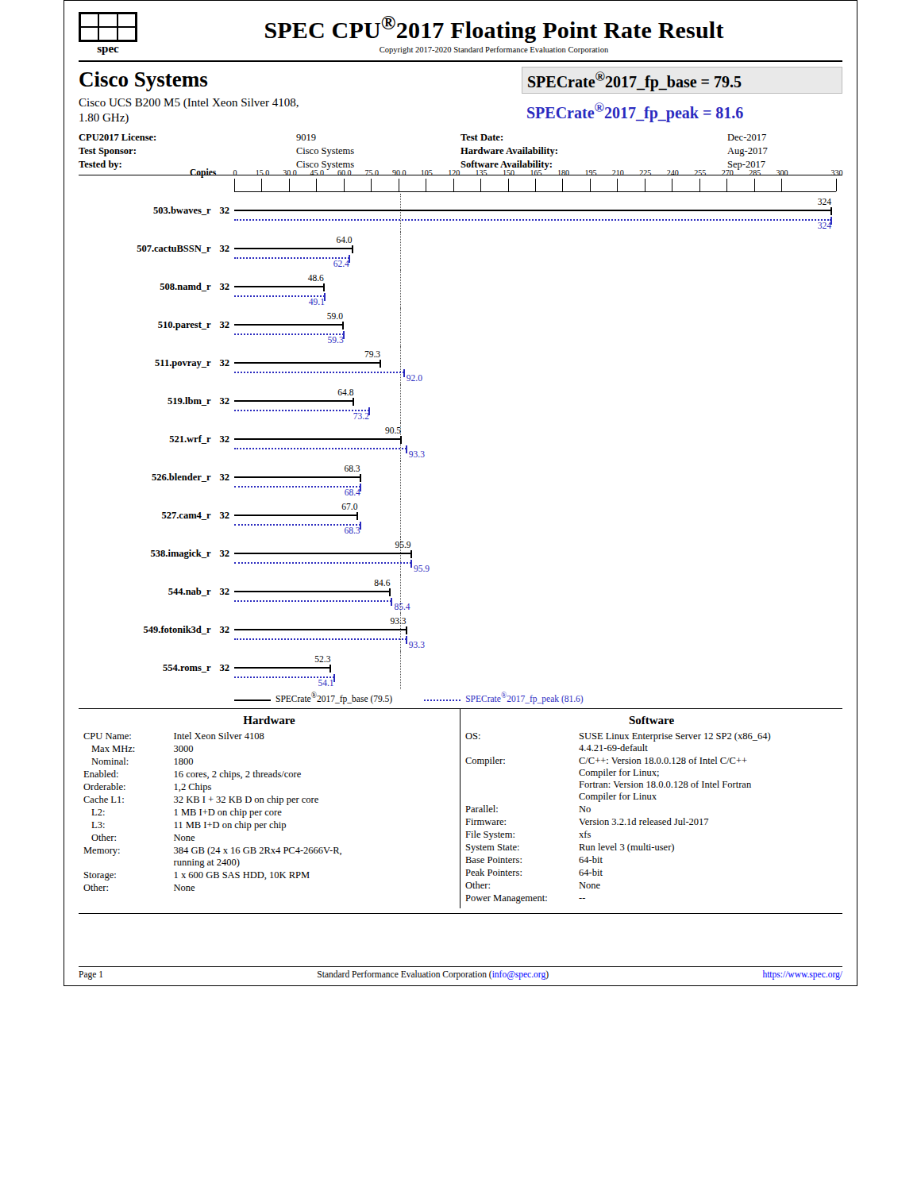spec
SPEC CPU®2017 Floating Point Rate Result
Copyright 2017-2020 Standard Performance Evaluation Corporation
Cisco Systems
Cisco UCS B200 M5 (Intel Xeon Silver 4108,
1.80 GHz)
SPECrate®2017_fp_base = 79.5
SPECrate®2017_fp_peak = 81.6
| CPU2017 License: | 9019 |
| Test Sponsor: | Cisco Systems |
| Tested by: | Cisco Systems |
| Test Date: | Dec-2017 |
| Hardware Availability: | Aug-2017 |
| Software Availability: | Sep-2017 |
Copies
0
15.0
30.0
45.0
60.0
75.0
90.0
105
120
135
150
165
180
195
210
225
240
255
270
285
300
330
503.bwaves_r 32
324
324
507.cactuBSSN_r 32
64.0
62.4
508.namd_r 32
48.6
49.1
510.parest_r 32
59.0
59.3
511.povray_r 32
79.3
92.0
519.lbm_r 32
64.8
73.2
521.wrf_r 32
90.5
93.3
526.blender_r 32
68.3
68.4
527.cam4_r 32
67.0
68.3
538.imagick_r 32
95.9
95.9
544.nab_r 32
84.6
85.4
549.fotonik3d_r 32
93.3
93.3
554.roms_r 32
52.3
54.1
SPECrate®2017_fp_base (79.5)
SPECrate®2017_fp_peak (81.6)
Hardware
| CPU Name: | Intel Xeon Silver 4108 |
| Max MHz: | 3000 |
| Nominal: | 1800 |
| Enabled: | 16 cores, 2 chips, 2 threads/core |
| Orderable: | 1,2 Chips |
| Cache L1: | 32 KB I + 32 KB D on chip per core |
| L2: | 1 MB I+D on chip per core |
| L3: | 11 MB I+D on chip per chip |
| Other: | None |
| Memory: | 384 GB (24 x 16 GB 2Rx4 PC4-2666V-R, running at 2400) |
| Storage: | 1 x 600 GB SAS HDD, 10K RPM |
| Other: | None |
Software
| OS: | SUSE Linux Enterprise Server 12 SP2 (x86_64) 4.4.21-69-default |
| Compiler: | C/C++: Version 18.0.0.128 of Intel C/C++ Compiler for Linux; Fortran: Version 18.0.0.128 of Intel Fortran Compiler for Linux |
| Parallel: | No |
| Firmware: | Version 3.2.1d released Jul-2017 |
| File System: | xfs |
| System State: | Run level 3 (multi-user) |
| Base Pointers: | 64-bit |
| Peak Pointers: | 64-bit |
| Other: | None |
| Power Management: | -- |
Page 1
Standard Performance Evaluation Corporation (info@spec.org)
https://www.spec.org/